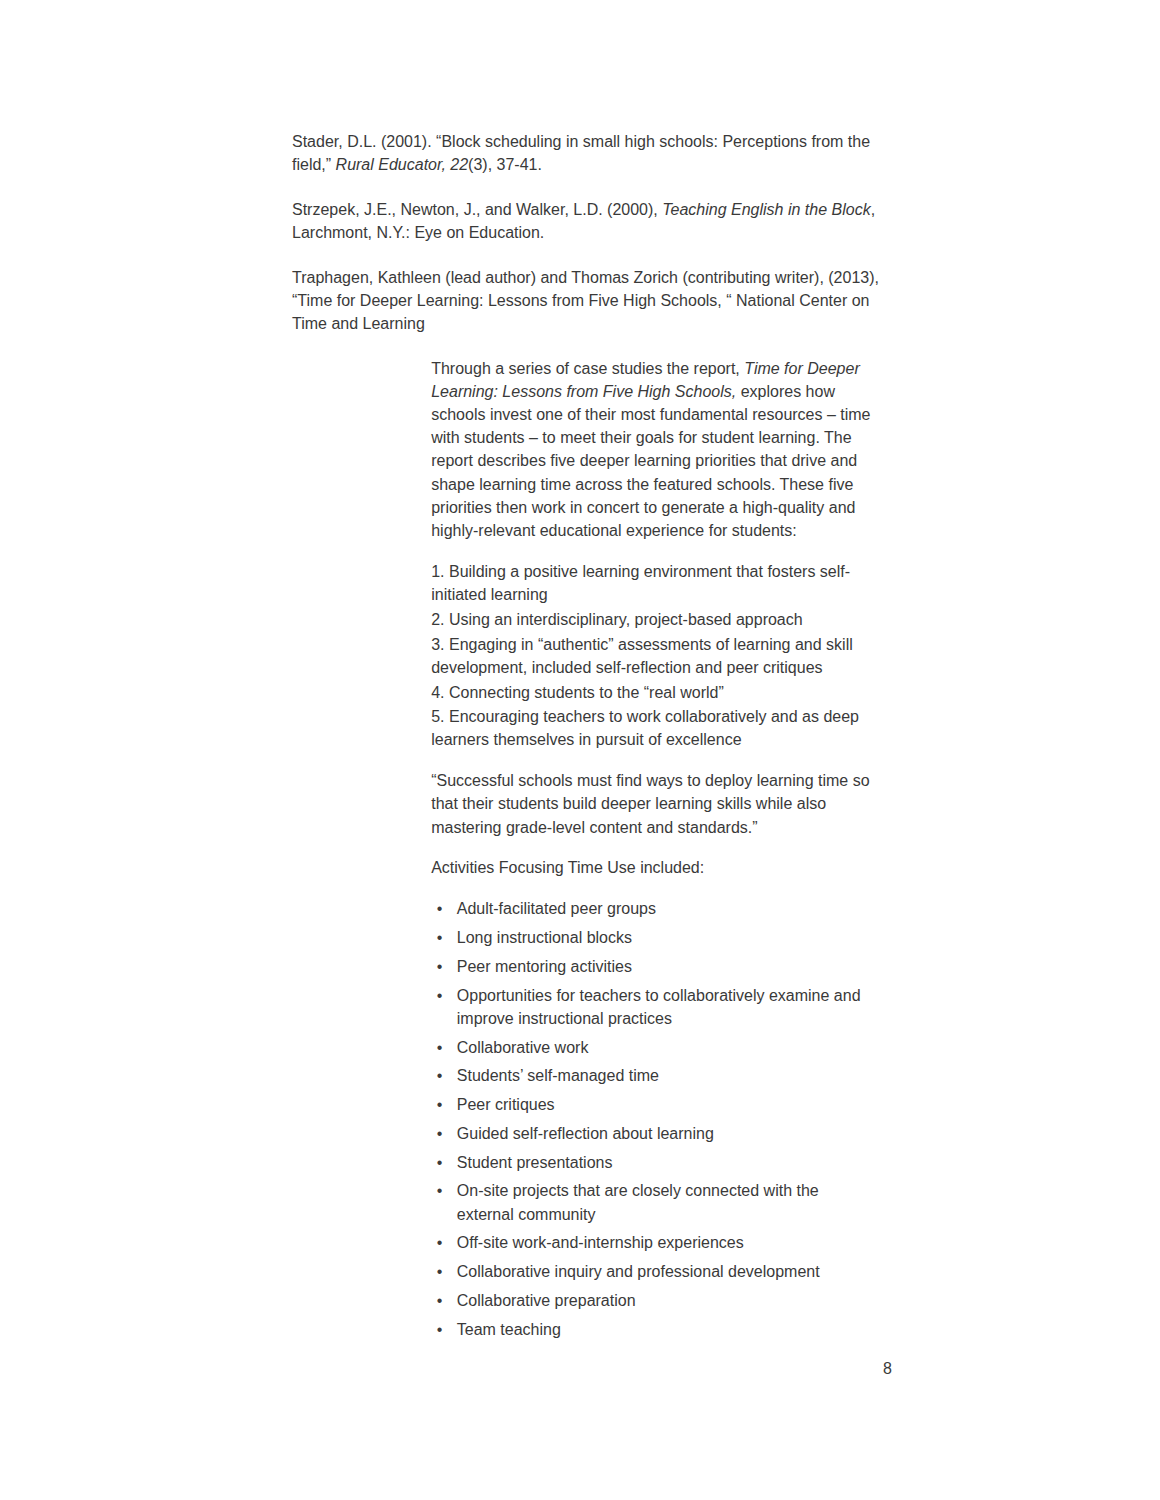Stader, D.L. (2001). “Block scheduling in small high schools: Perceptions from the field,” Rural Educator, 22(3), 37-41.
Strzepek, J.E., Newton, J., and Walker, L.D. (2000), Teaching English in the Block, Larchmont, N.Y.: Eye on Education.
Traphagen, Kathleen (lead author) and Thomas Zorich (contributing writer), (2013), “Time for Deeper Learning: Lessons from Five High Schools, “ National Center on Time and Learning
Through a series of case studies the report, Time for Deeper Learning: Lessons from Five High Schools, explores how schools invest one of their most fundamental resources – time with students – to meet their goals for student learning. The report describes five deeper learning priorities that drive and shape learning time across the featured schools. These five priorities then work in concert to generate a high-quality and highly-relevant educational experience for students:
1. Building a positive learning environment that fosters self-initiated learning
2. Using an interdisciplinary, project-based approach
3. Engaging in “authentic” assessments of learning and skill development, included self-reflection and peer critiques
4. Connecting students to the “real world”
5. Encouraging teachers to work collaboratively and as deep learners themselves in pursuit of excellence
“Successful schools must find ways to deploy learning time so that their students build deeper learning skills while also mastering grade-level content and standards.”
Activities Focusing Time Use included:
Adult-facilitated peer groups
Long instructional blocks
Peer mentoring activities
Opportunities for teachers to collaboratively examine and improve instructional practices
Collaborative work
Students’ self-managed time
Peer critiques
Guided self-reflection about learning
Student presentations
On-site projects that are closely connected with the external community
Off-site work-and-internship experiences
Collaborative inquiry and professional development
Collaborative preparation
Team teaching
8